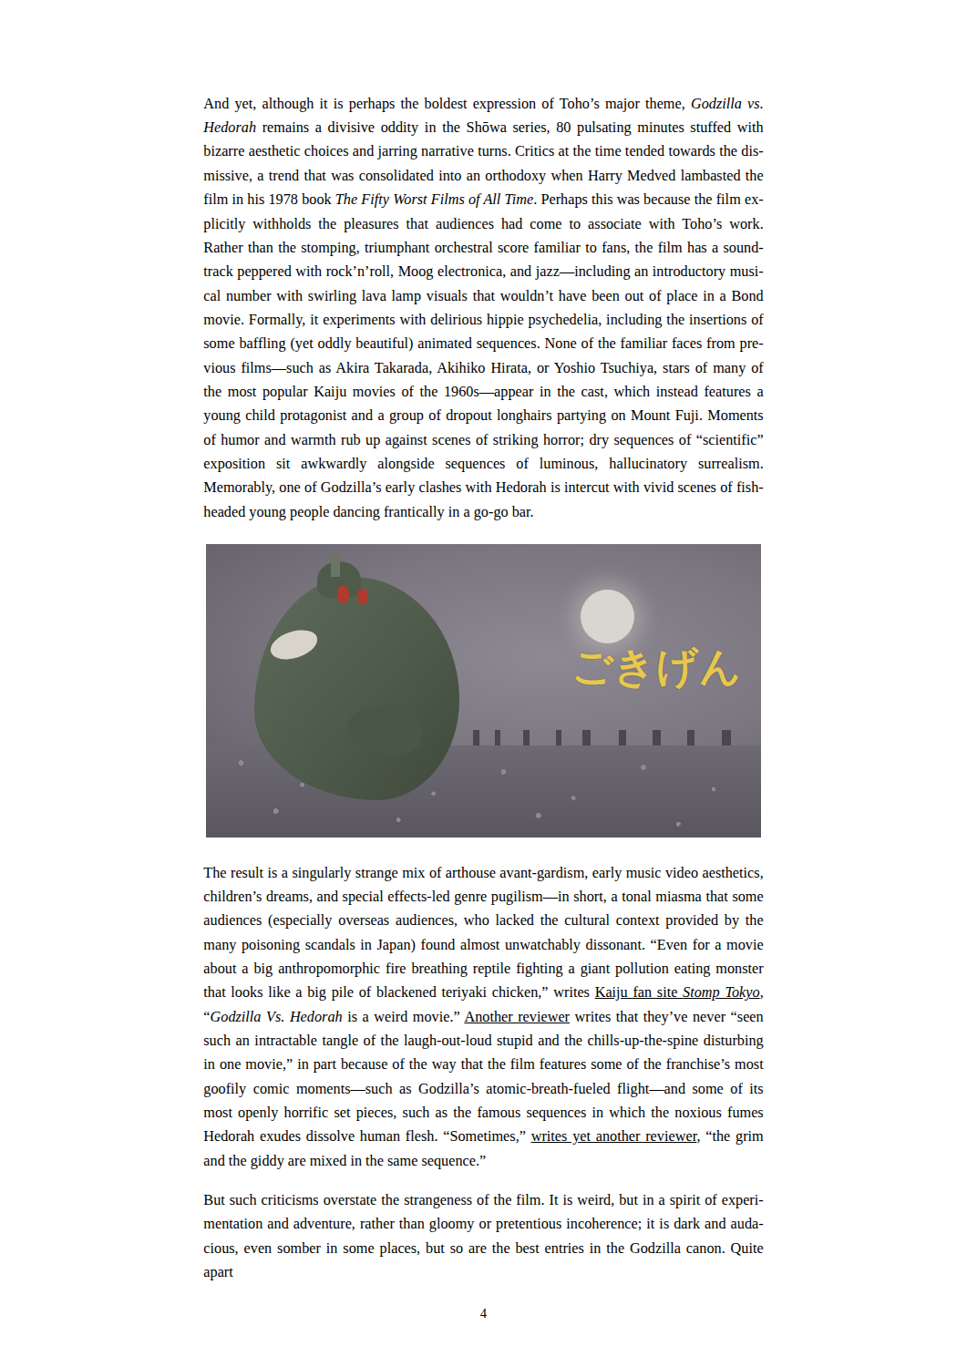And yet, although it is perhaps the boldest expression of Toho’s major theme, Godzilla vs. Hedorah remains a divisive oddity in the Shōwa series, 80 pulsating minutes stuffed with bizarre aesthetic choices and jarring narrative turns. Critics at the time tended towards the dismissive, a trend that was consolidated into an orthodoxy when Harry Medved lambasted the film in his 1978 book The Fifty Worst Films of All Time. Perhaps this was because the film explicitly withholds the pleasures that audiences had come to associate with Toho’s work. Rather than the stomping, triumphant orchestral score familiar to fans, the film has a soundtrack peppered with rock’n’roll, Moog electronica, and jazz—including an introductory musical number with swirling lava lamp visuals that wouldn’t have been out of place in a Bond movie. Formally, it experiments with delirious hippie psychedelia, including the insertions of some baffling (yet oddly beautiful) animated sequences. None of the familiar faces from previous films—such as Akira Takarada, Akihiko Hirata, or Yoshio Tsuchiya, stars of many of the most popular Kaiju movies of the 1960s—appear in the cast, which instead features a young child protagonist and a group of dropout longhairs partying on Mount Fuji. Moments of humor and warmth rub up against scenes of striking horror; dry sequences of “scientific” exposition sit awkwardly alongside sequences of luminous, hallucinatory surrealism. Memorably, one of Godzilla’s early clashes with Hedorah is intercut with vivid scenes of fish-headed young people dancing frantically in a go-go bar.
ごきげん
The result is a singularly strange mix of arthouse avant-gardism, early music video aesthetics, children’s dreams, and special effects-led genre pugilism—in short, a tonal miasma that some audiences (especially overseas audiences, who lacked the cultural context provided by the many poisoning scandals in Japan) found almost unwatchably dissonant. “Even for a movie about a big anthropomorphic fire breathing reptile fighting a giant pollution eating monster that looks like a big pile of blackened teriyaki chicken,” writes Kaiju fan site Stomp Tokyo, “Godzilla Vs. Hedorah is a weird movie.” Another reviewer writes that they’ve never “seen such an intractable tangle of the laugh-out-loud stupid and the chills-up-the-spine disturbing in one movie,” in part because of the way that the film features some of the franchise’s most goofily comic moments—such as Godzilla’s atomic-breath-fueled flight—and some of its most openly horrific set pieces, such as the famous sequences in which the noxious fumes Hedorah exudes dissolve human flesh. “Sometimes,” writes yet another reviewer, “the grim and the giddy are mixed in the same sequence.”
But such criticisms overstate the strangeness of the film. It is weird, but in a spirit of experimentation and adventure, rather than gloomy or pretentious incoherence; it is dark and audacious, even somber in some places, but so are the best entries in the Godzilla canon. Quite apart
4